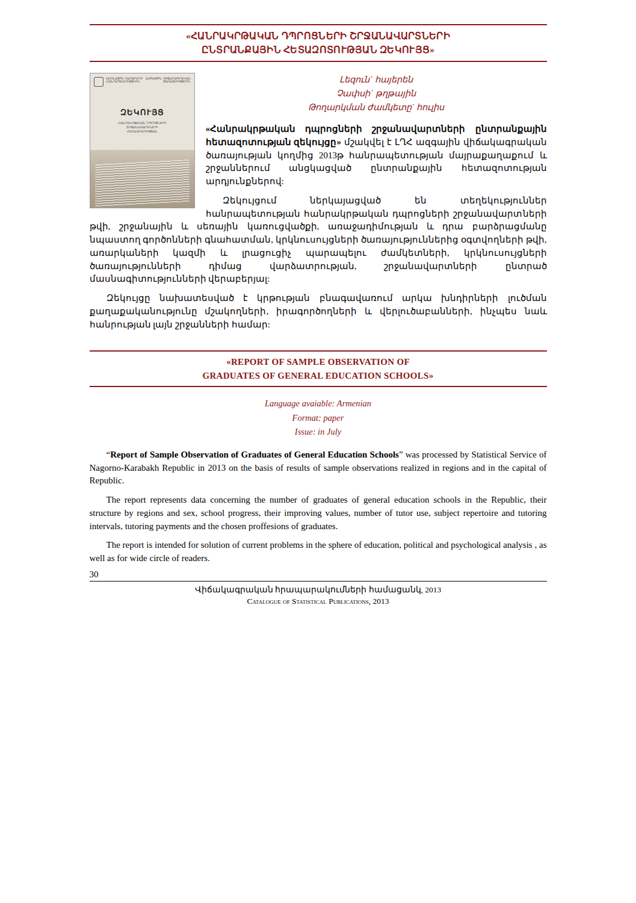«ՀԱՆՐԱԿՐԹԱԿԱՆ ԴՊՐՈՑՆԵՐԻ ՇՐՋԱՆԱՎԱՐՏՆԵՐԻ
ԸՆՏՐԱՆՔԱՅԻՆ ՀԵՏԱԶՈՏՈՒԹՅԱՆ ԶԵԿՈՒՅՑ»
ԼԵՌՆԱՅԻՆ ՂԱՐԱԲԱՂԻ
ՀԱՆՐԱՊԵՏՈՒԹՅՈՒՆ
ԱԶԳԱՅԻՆ ՎԻՃԱԿԱԳՐԱԿԱՆ
ԾԱՌԱՅՈՒԹՅՈՒՆ
ԶԵԿՈՒՅՑ
ՀԱՆՐԱԿՐԹԱԿԱՆ ԴՊՐՈՑՆԵՐԻ
ՇՐՋԱՆԱՎԱՐՏՆԵՐԻ
ՀԵՏԱԶՈՏՈՒԹՅԱՆ
Լեզուն` հայերեն
Չափսի` թղթային
Թողարկման ժամկետը` հուլիս
«Հանրակրթական դպրոցների շրջանավարտների ընտրանքային հետազոտության զեկույցը» մշակվել է ԼՂՀ ազգային վիճակագրական ծառայության կողմից 2013թ հանրապետության մայրաքաղաքում և շրջաններում անցկացված ընտրանքային հետազոտության արդյունքներով:
Զեկույցում ներկայացված են տեղեկություններ հանրապետության հանրակրթական դպրոցների շրջանավարտների թվի, շրջանային և սեռային կառուցվածքի, առաջադիմության և դրա բարձրացմանը նպաստող գործոնների գնահատման, կրկնուսույցների ծառայություններից օգտվողների թվի, առարկաների կազմի և լրացուցիչ պարապելու ժամկետների, կրկնուսույցների ծառայությունների դիմաց վարձատրության, շրջանավարտների ընտրած մասնագիտությունների վերաբերյալ:
Զեկույցը նախատեսված է կրթության բնագավառում արկա խնդիրների լուծման քաղաքականությունը մշակողների, իրագործողների և վերլուծաբանների, ինչպես նաև հանրության լայն շրջանների համար:
«REPORT OF SAMPLE OBSERVATION OF
GRADUATES OF GENERAL EDUCATION SCHOOLS»
Language avaiable: Armenian
Format: paper
Issue: in July
“Report of Sample Observation of Graduates of General Education Schools” was processed by Statistical Service of Nagorno-Karabakh Republic in 2013 on the basis of results of sample observations realized in regions and in the capital of Republic.
The report represents data concerning the number of graduates of general education schools in the Republic, their structure by regions and sex, school progress, their improving values, number of tutor use, subject repertoire and tutoring intervals, tutoring payments and the chosen proffesions of graduates.
The report is intended for solution of current problems in the sphere of education, political and psychological analysis , as well as for wide circle of readers.
30
Վիճակագրական հրապարակումների համացանկ, 2013
Catalogue of Statistical Publications, 2013